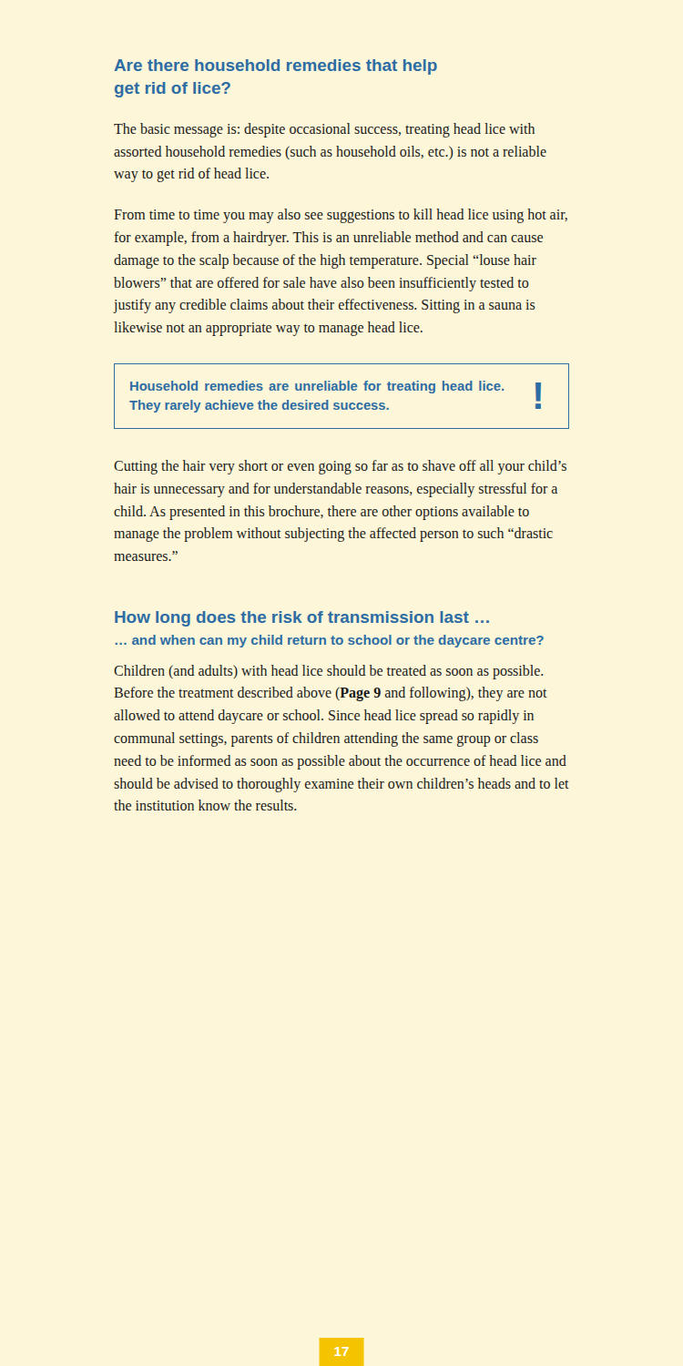Are there household remedies that help
get rid of lice?
The basic message is: despite occasional success, treating head lice with assorted household remedies (such as household oils, etc.) is not a reliable way to get rid of head lice.
From time to time you may also see suggestions to kill head lice using hot air, for example, from a hairdryer. This is an unreliable method and can cause damage to the scalp because of the high temperature. Special “louse hair blowers” that are offered for sale have also been insufficiently tested to justify any credible claims about their effectiveness. Sitting in a sauna is likewise not an appropriate way to manage head lice.
Household remedies are unreliable for treating head lice. They rarely achieve the desired success.
!
Cutting the hair very short or even going so far as to shave off all your child’s hair is unnecessary and for understandable reasons, especially stressful for a child. As presented in this brochure, there are other options available to manage the problem without subjecting the affected person to such “drastic measures.”
How long does the risk of transmission last …
… and when can my child return to school or the daycare centre?
Children (and adults) with head lice should be treated as soon as possible. Before the treatment described above (Page 9 and following), they are not allowed to attend daycare or school. Since head lice spread so rapidly in communal settings, parents of children attending the same group or class need to be informed as soon as possible about the occurrence of head lice and should be advised to thoroughly examine their own children’s heads and to let the institution know the results.
17